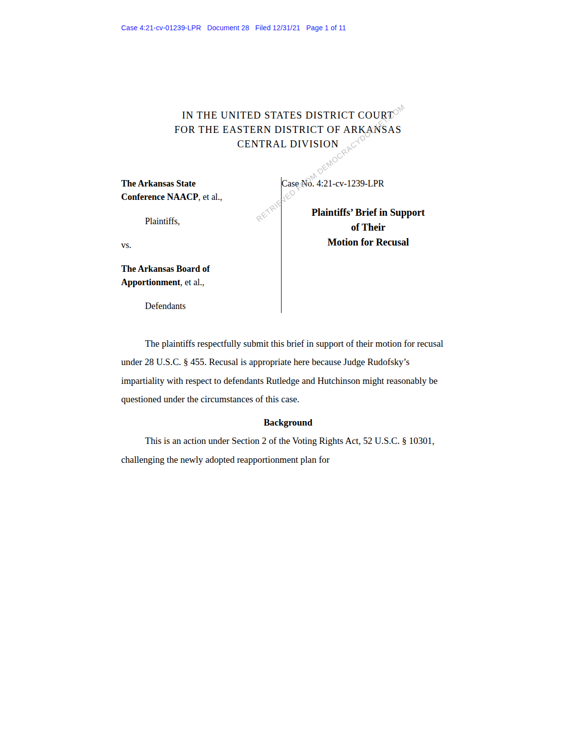Case 4:21-cv-01239-LPR Document 28 Filed 12/31/21 Page 1 of 11
IN THE UNITED STATES DISTRICT COURT
FOR THE EASTERN DISTRICT OF ARKANSAS
CENTRAL DIVISION
| The Arkansas State Conference NAACP , et al., Plaintiffs, vs. The Arkansas Board of Apportionment , et al., Defendants | Case No. 4:21-cv-1239-LPR Plaintiffs’ Brief in Support of Their Motion for Recusal |
RETRIEVED FROM DEMOCRACYDOCKET.COM
The plaintiffs respectfully submit this brief in support of their motion for recusal under 28 U.S.C. § 455. Recusal is appropriate here because Judge Rudofsky’s impartiality with respect to defendants Rutledge and Hutchinson might reasonably be questioned under the circumstances of this case.
Background
This is an action under Section 2 of the Voting Rights Act, 52 U.S.C. § 10301, challenging the newly adopted reapportionment plan for